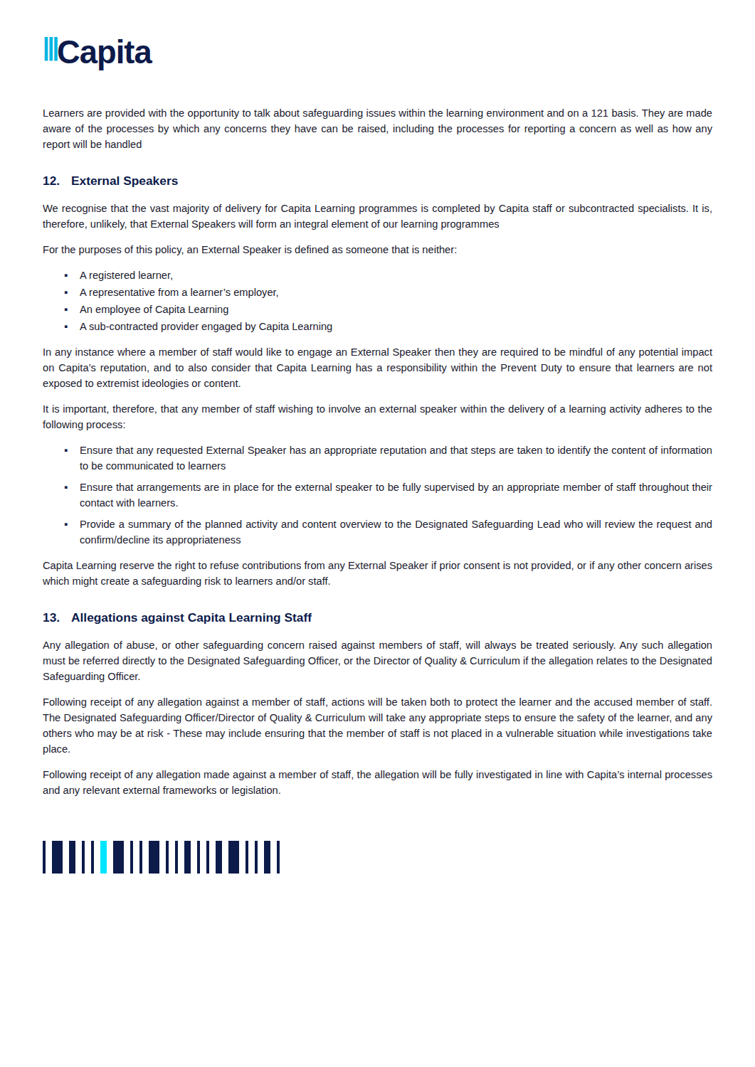|||Capita
Learners are provided with the opportunity to talk about safeguarding issues within the learning environment and on a 121 basis. They are made aware of the processes by which any concerns they have can be raised, including the processes for reporting a concern as well as how any report will be handled
12. External Speakers
We recognise that the vast majority of delivery for Capita Learning programmes is completed by Capita staff or subcontracted specialists. It is, therefore, unlikely, that External Speakers will form an integral element of our learning programmes
For the purposes of this policy, an External Speaker is defined as someone that is neither:
A registered learner,
A representative from a learner’s employer,
An employee of Capita Learning
A sub-contracted provider engaged by Capita Learning
In any instance where a member of staff would like to engage an External Speaker then they are required to be mindful of any potential impact on Capita’s reputation, and to also consider that Capita Learning has a responsibility within the Prevent Duty to ensure that learners are not exposed to extremist ideologies or content.
It is important, therefore, that any member of staff wishing to involve an external speaker within the delivery of a learning activity adheres to the following process:
Ensure that any requested External Speaker has an appropriate reputation and that steps are taken to identify the content of information to be communicated to learners
Ensure that arrangements are in place for the external speaker to be fully supervised by an appropriate member of staff throughout their contact with learners.
Provide a summary of the planned activity and content overview to the Designated Safeguarding Lead who will review the request and confirm/decline its appropriateness
Capita Learning reserve the right to refuse contributions from any External Speaker if prior consent is not provided, or if any other concern arises which might create a safeguarding risk to learners and/or staff.
13. Allegations against Capita Learning Staff
Any allegation of abuse, or other safeguarding concern raised against members of staff, will always be treated seriously. Any such allegation must be referred directly to the Designated Safeguarding Officer, or the Director of Quality & Curriculum if the allegation relates to the Designated Safeguarding Officer.
Following receipt of any allegation against a member of staff, actions will be taken both to protect the learner and the accused member of staff. The Designated Safeguarding Officer/Director of Quality & Curriculum will take any appropriate steps to ensure the safety of the learner, and any others who may be at risk - These may include ensuring that the member of staff is not placed in a vulnerable situation while investigations take place.
Following receipt of any allegation made against a member of staff, the allegation will be fully investigated in line with Capita’s internal processes and any relevant external frameworks or legislation.